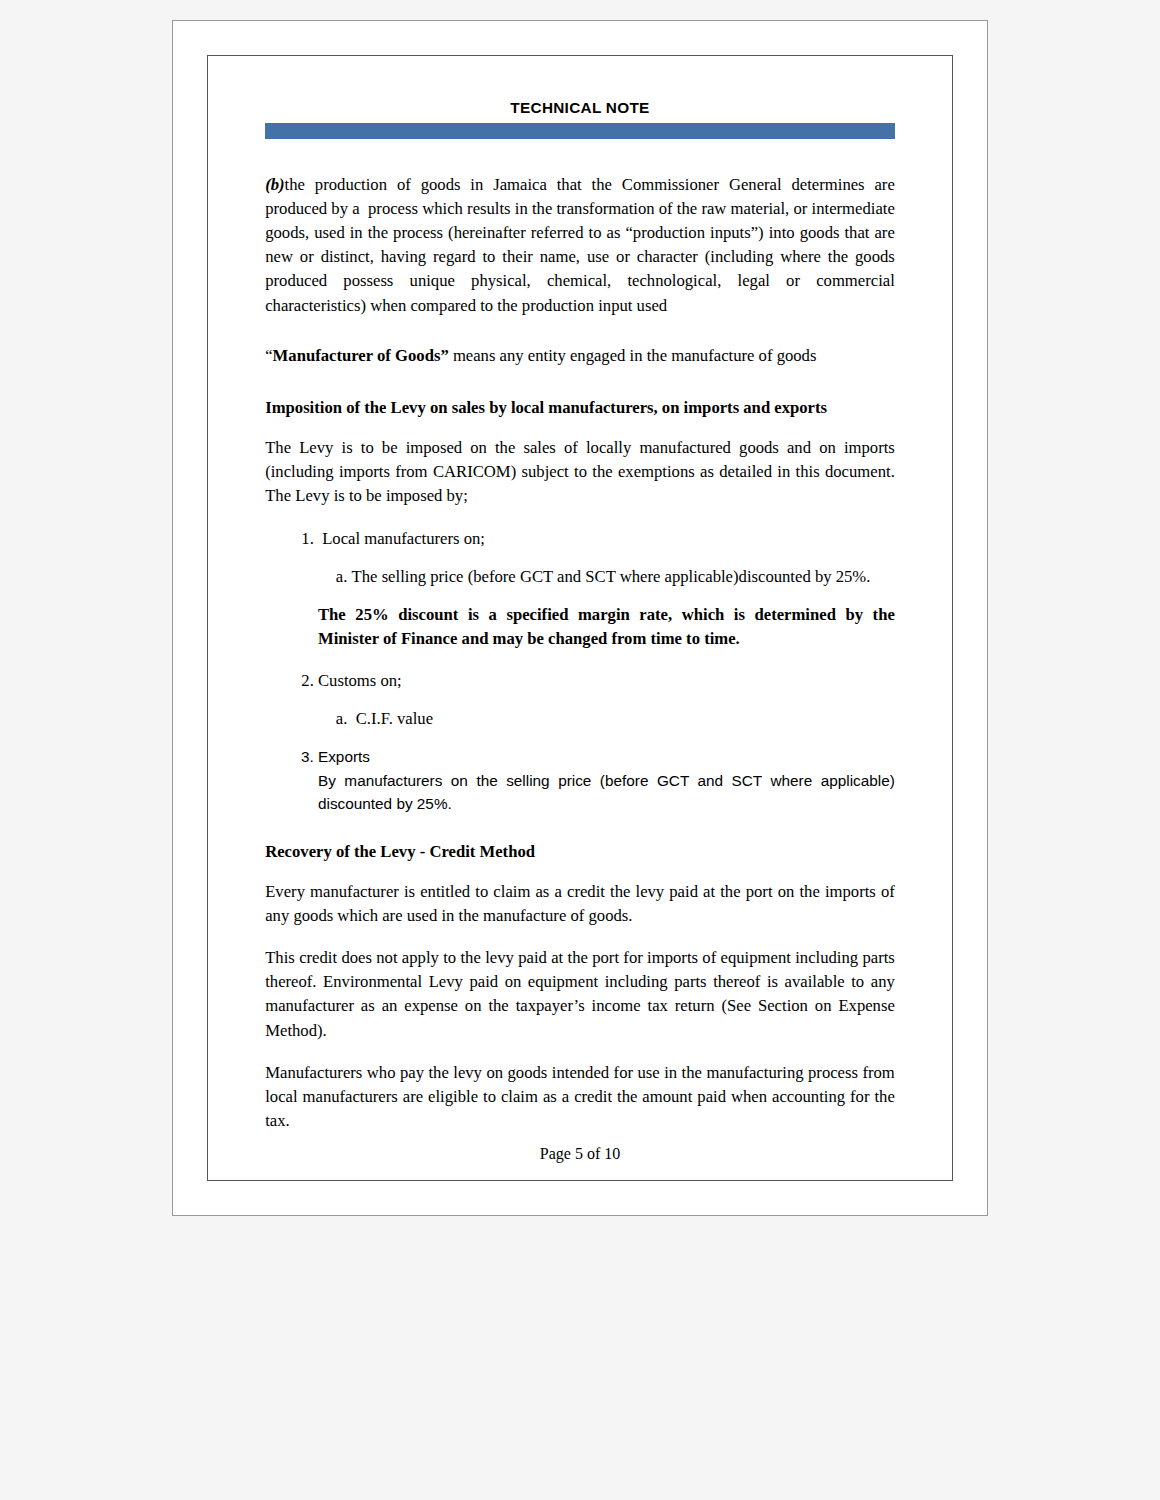TECHNICAL NOTE
(b) the production of goods in Jamaica that the Commissioner General determines are produced by a process which results in the transformation of the raw material, or intermediate goods, used in the process (hereinafter referred to as “production inputs”) into goods that are new or distinct, having regard to their name, use or character (including where the goods produced possess unique physical, chemical, technological, legal or commercial characteristics) when compared to the production input used
“Manufacturer of Goods” means any entity engaged in the manufacture of goods
Imposition of the Levy on sales by local manufacturers, on imports and exports
The Levy is to be imposed on the sales of locally manufactured goods and on imports (including imports from CARICOM) subject to the exemptions as detailed in this document. The Levy is to be imposed by;
Local manufacturers on;
The selling price (before GCT and SCT where applicable)discounted by 25%.
The 25% discount is a specified margin rate, which is determined by the Minister of Finance and may be changed from time to time.
Customs on;
C.I.F. value
Exports
By manufacturers on the selling price (before GCT and SCT where applicable) discounted by 25%.
Recovery of the Levy - Credit Method
Every manufacturer is entitled to claim as a credit the levy paid at the port on the imports of any goods which are used in the manufacture of goods.
This credit does not apply to the levy paid at the port for imports of equipment including parts thereof. Environmental Levy paid on equipment including parts thereof is available to any manufacturer as an expense on the taxpayer’s income tax return (See Section on Expense Method).
Manufacturers who pay the levy on goods intended for use in the manufacturing process from local manufacturers are eligible to claim as a credit the amount paid when accounting for the tax.
Page 5 of 10